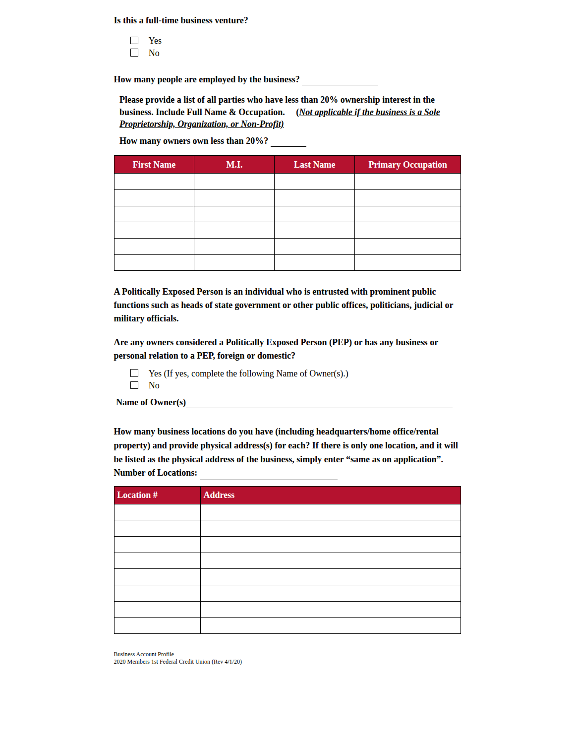Is this a full-time business venture?
Yes
No
How many people are employed by the business?
Please provide a list of all parties who have less than 20% ownership interest in the business. Include Full Name & Occupation. (Not applicable if the business is a Sole Proprietorship, Organization, or Non-Profit)
How many owners own less than 20%?
| First Name | M.I. | Last Name | Primary Occupation |
| --- | --- | --- | --- |
A Politically Exposed Person is an individual who is entrusted with prominent public functions such as heads of state government or other public offices, politicians, judicial or military officials.
Are any owners considered a Politically Exposed Person (PEP) or has any business or personal relation to a PEP, foreign or domestic?
Yes (If yes, complete the following Name of Owner(s).)
No
Name of Owner(s)
How many business locations do you have (including headquarters/home office/rental property) and provide physical address(s) for each? If there is only one location, and it will be listed as the physical address of the business, simply enter “same as on application”. Number of Locations:
| Location # | Address |
| --- | --- |
Business Account Profile
2020 Members 1st Federal Credit Union (Rev 4/1/20)